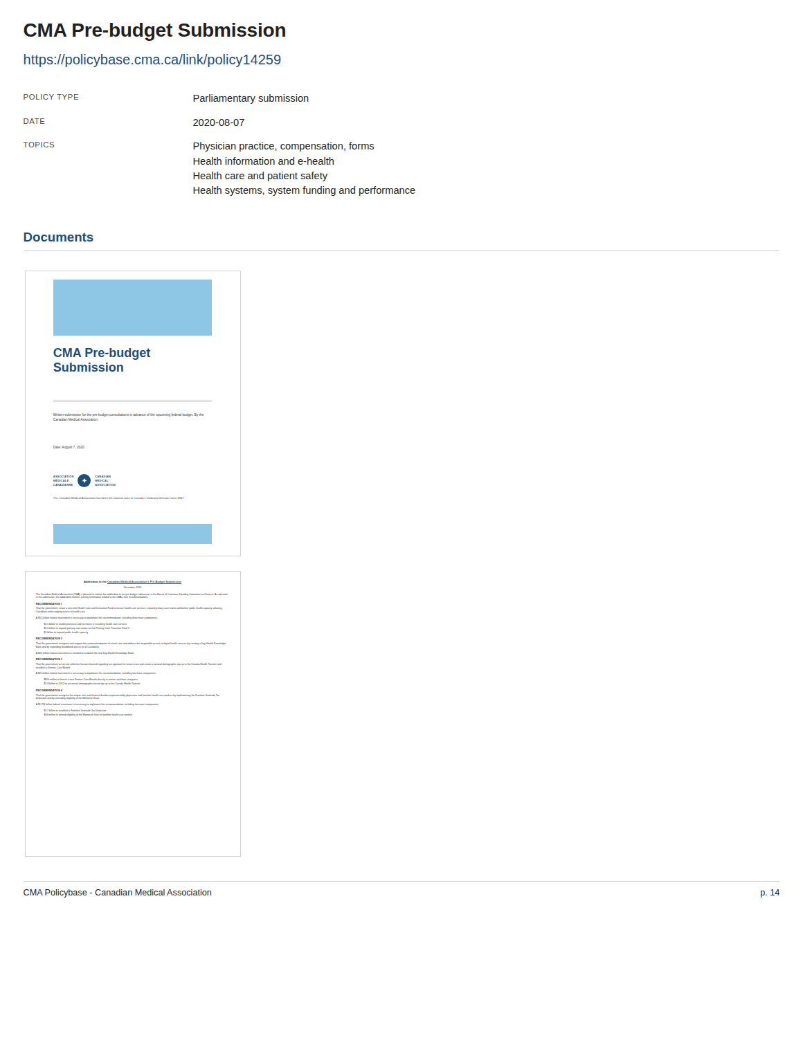CMA Pre-budget Submission
https://policybase.cma.ca/link/policy14259
| Policy Type | Parliamentary submission |
| Date | 2020-08-07 |
| Topics | Physician practice, compensation, forms Health information and e-health Health care and patient safety Health systems, system funding and performance |
Documents
CMA Pre-budget
Submission
Written submission for the pre-budget consultations in advance of the upcoming federal budget. By the Canadian Medical Association.
Date: August 7, 2020
ASSOCIATION
MÉDICALE
CANADIENNE ✚ CANADIAN
MEDICAL
ASSOCIATION
The Canadian Medical Association has been the national voice of Canada's medical profession since 1867.
Addendum to the Canadian Medical Association's Pre-Budget Submission
December 2020
The Canadian Medical Association (CMA) is pleased to submit this addendum to our pre-budget submission to the House of Commons Standing Committee on Finance. As indicated in the submission, this addendum outlines costing information related to the CMA's four recommendations.
RECOMMENDATION 1
That the government create a one-time Health Care and Innovation Fund to ensure health care services, expand primary care teams and bolster public health capacity, allowing Canadians wide-ranging access to health care.
A $3.5 billion federal investment is necessary to implement this recommendation, including three main components:
$1.5 billion to enable provinces and territories in resuming health care services
$1.0 billion to expand primary care teams via the Primary Care Transition Fund 2
$1 billion to expand public health capacity
RECOMMENDATION 2
That the government recognize and support the continued adoption of virtual care and address the inequitable access to digital health services by creating a Digi-Health Knowledge Bank and by expanding broadband access to all Canadians.
A $20 million federal investment is needed to establish the new Digi-Health Knowledge Bank.
RECOMMENDATION 3
That the government act on our collective lessons learned regarding our approach to seniors care and create a national demographic top-up to the Canada Health Transfer and establish a Seniors Care Benefit.
A $2.3 billion federal investment is necessary to implement this recommendation, including two main components:
$600 million to launch a new Seniors Care Benefit directly to seniors and their caregivers
$1.8 billion in 2021 for an annual demographic-based top-up to the Canada Health Transfer
RECOMMENDATION 4
That the government recognize the unique risks and financial burden experienced by physicians and frontline health care workers by implementing the Frontline Gratitude Tax Deduction and by extending eligibility of the Memorial Grant.
A $1.756 billion federal investment is necessary to implement this recommendation, including two main components:
$1.7 billion to establish a Frontline Gratitude Tax Deduction
$56 million to extend eligibility of the Memorial Grant to frontline health care workers
CMA Policybase - Canadian Medical Association p. 14